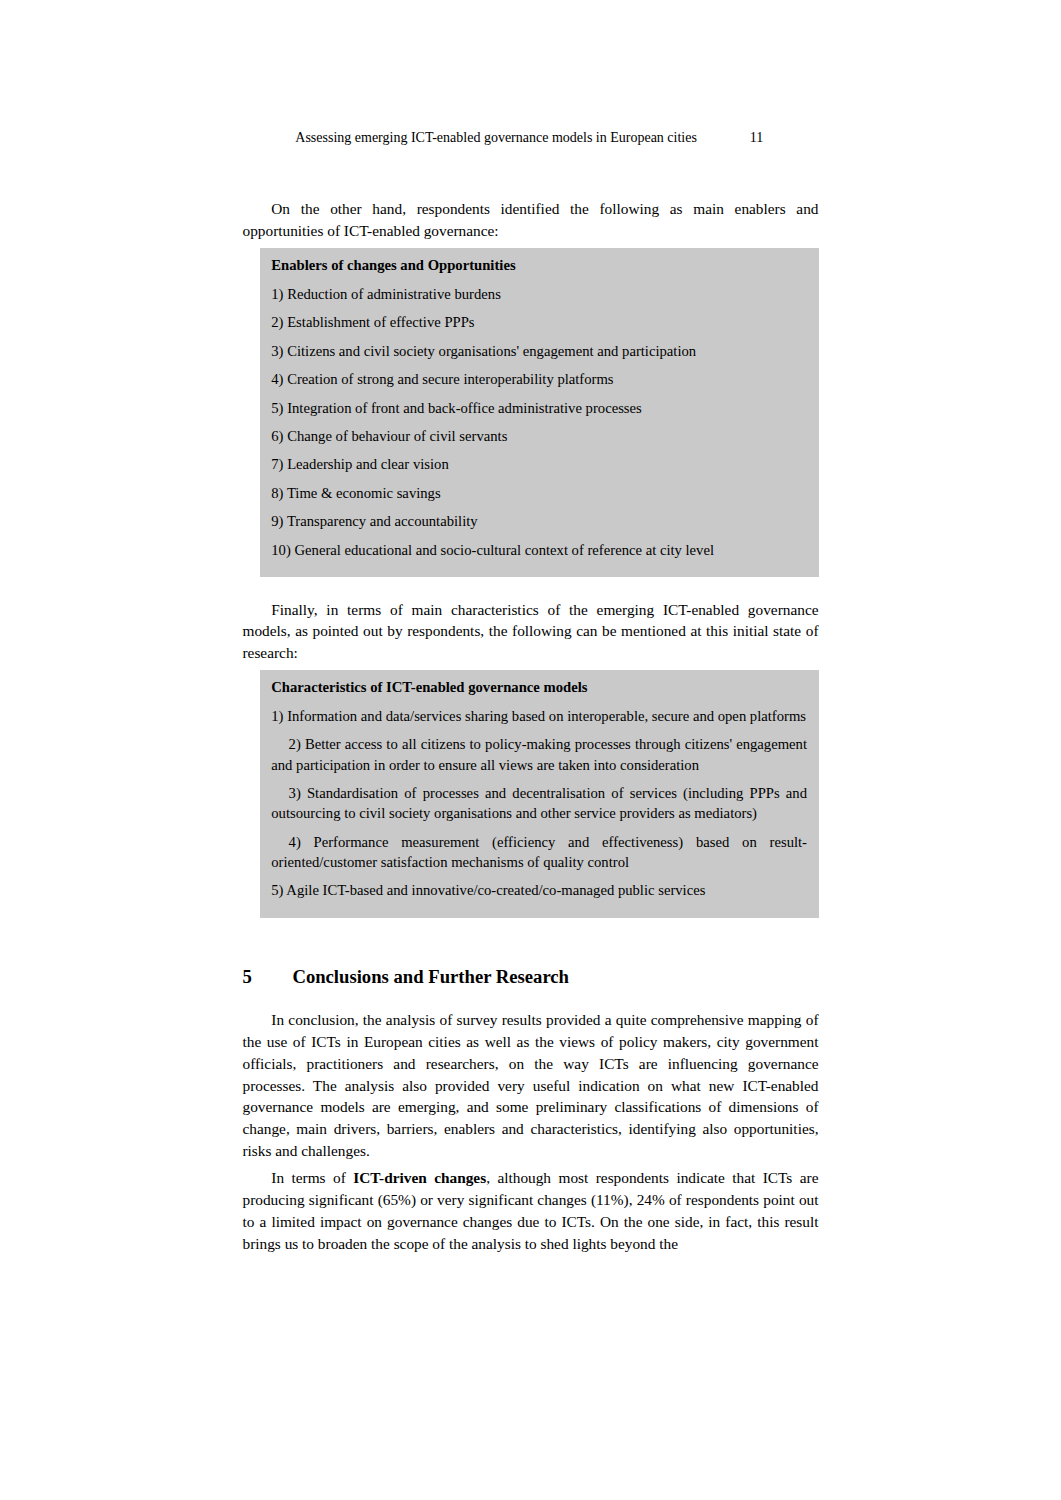Assessing emerging ICT-enabled governance models in European cities 11
On the other hand, respondents identified the following as main enablers and opportunities of ICT-enabled governance:
Enablers of changes and Opportunities
1) Reduction of administrative burdens
2) Establishment of effective PPPs
3) Citizens and civil society organisations' engagement and participation
4) Creation of strong and secure interoperability platforms
5) Integration of front and back-office administrative processes
6) Change of behaviour of civil servants
7) Leadership and clear vision
8) Time & economic savings
9) Transparency and accountability
10) General educational and socio-cultural context of reference at city level
Finally, in terms of main characteristics of the emerging ICT-enabled governance models, as pointed out by respondents, the following can be mentioned at this initial state of research:
Characteristics of ICT-enabled governance models
1) Information and data/services sharing based on interoperable, secure and open platforms
2) Better access to all citizens to policy-making processes through citizens' engagement and participation in order to ensure all views are taken into consideration
3) Standardisation of processes and decentralisation of services (including PPPs and outsourcing to civil society organisations and other service providers as mediators)
4) Performance measurement (efficiency and effectiveness) based on result-oriented/customer satisfaction mechanisms of quality control
5) Agile ICT-based and innovative/co-created/co-managed public services
5 Conclusions and Further Research
In conclusion, the analysis of survey results provided a quite comprehensive mapping of the use of ICTs in European cities as well as the views of policy makers, city government officials, practitioners and researchers, on the way ICTs are influencing governance processes. The analysis also provided very useful indication on what new ICT-enabled governance models are emerging, and some preliminary classifications of dimensions of change, main drivers, barriers, enablers and characteristics, identifying also opportunities, risks and challenges.
In terms of ICT-driven changes, although most respondents indicate that ICTs are producing significant (65%) or very significant changes (11%), 24% of respondents point out to a limited impact on governance changes due to ICTs. On the one side, in fact, this result brings us to broaden the scope of the analysis to shed lights beyond the